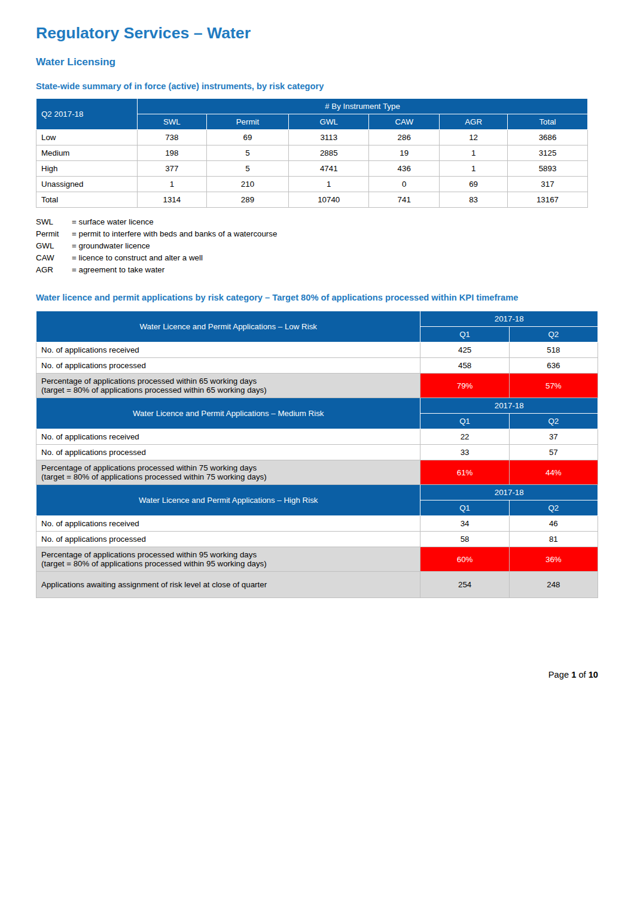Regulatory Services – Water
Water Licensing
State-wide summary of in force (active) instruments, by risk category
| Q2 2017-18 | # By Instrument Type | |
| SWL | Permit | GWL | CAW | AGR | Total | |
| Low | 738 | 69 | 3113 | 286 | 12 | 3686 | |
| Medium | 198 | 5 | 2885 | 19 | 1 | 3125 | |
| High | 377 | 5 | 4741 | 436 | 1 | 5893 | |
| Unassigned | 1 | 210 | 1 | 0 | 69 | 317 | |
| Total | 1314 | 289 | 10740 | 741 | 83 | 13167 | |
SWL= surface water licence
Permit= permit to interfere with beds and banks of a watercourse
GWL= groundwater licence
CAW= licence to construct and alter a well
AGR= agreement to take water
Water licence and permit applications by risk category – Target 80% of applications processed within KPI timeframe
| Water Licence and Permit Applications – Low Risk | 2017-18 |
| Q1 | Q2 |
| No. of applications received | 425 | 518 |
| No. of applications processed | 458 | 636 |
| Percentage of applications processed within 65 working days (target = 80% of applications processed within 65 working days) | 79% | 57% |
| Water Licence and Permit Applications – Medium Risk | 2017-18 |
| Q1 | Q2 |
| No. of applications received | 22 | 37 |
| No. of applications processed | 33 | 57 |
| Percentage of applications processed within 75 working days (target = 80% of applications processed within 75 working days) | 61% | 44% |
| Water Licence and Permit Applications – High Risk | 2017-18 |
| Q1 | Q2 |
| No. of applications received | 34 | 46 |
| No. of applications processed | 58 | 81 |
| Percentage of applications processed within 95 working days (target = 80% of applications processed within 95 working days) | 60% | 36% |
| Applications awaiting assignment of risk level at close of quarter | 254 | 248 |
Page 1 of 10